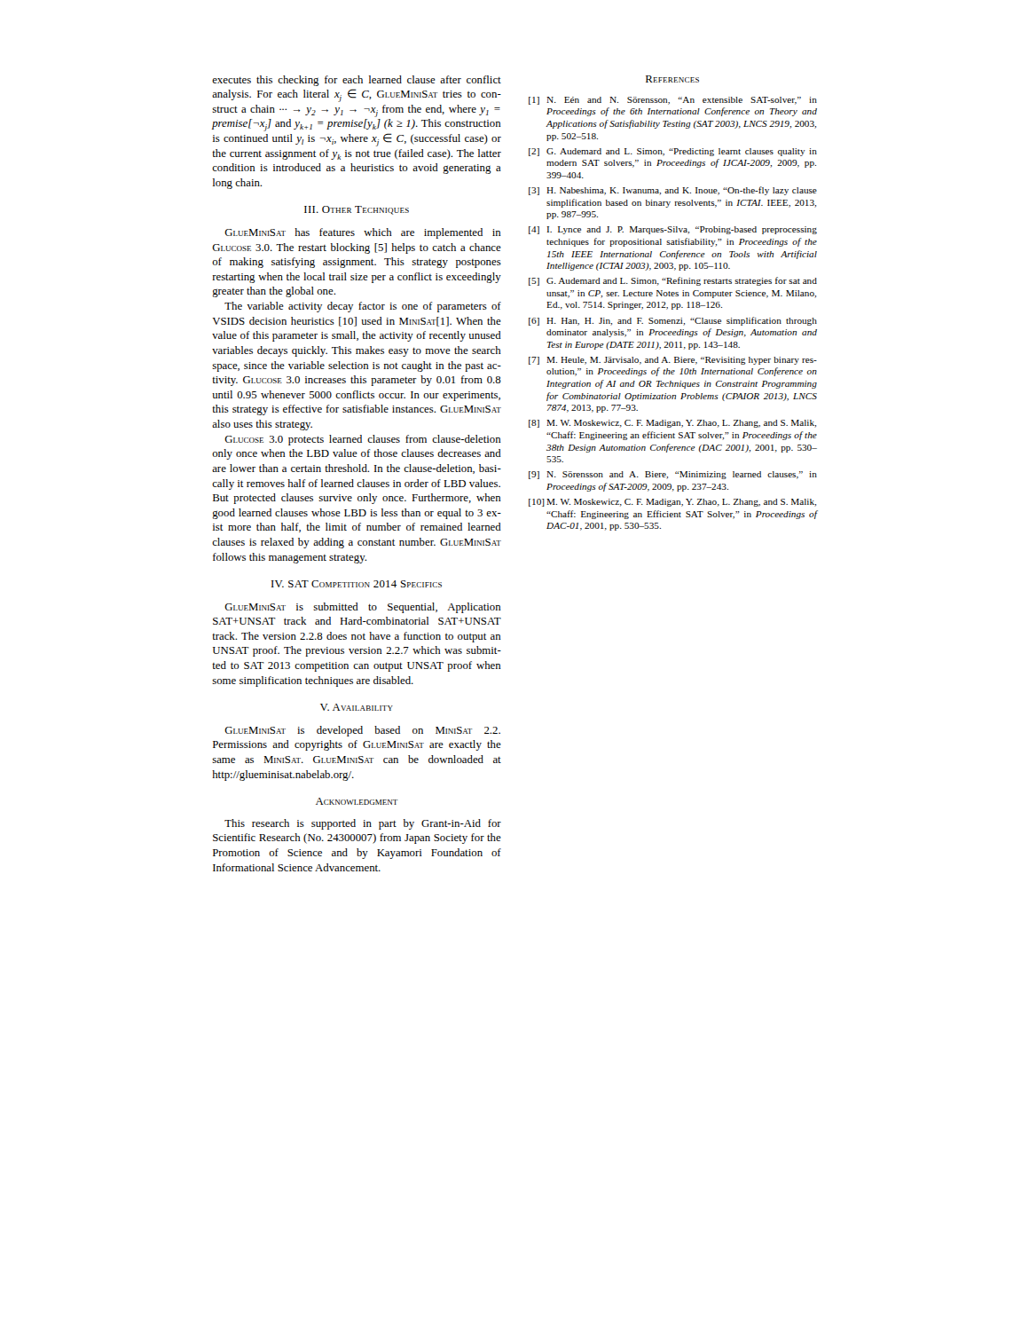executes this checking for each learned clause after conflict analysis. For each literal xj ∈ C, GlueMiniSat tries to construct a chain ··· → y2 → y1 → ¬xj from the end, where y1 = premise[¬xj] and yk+1 = premise[yk] (k ≥ 1). This construction is continued until yl is ¬xi, where xj ∈ C, (successful case) or the current assignment of yk is not true (failed case). The latter condition is introduced as a heuristics to avoid generating a long chain.
III. Other Techniques
GlueMiniSat has features which are implemented in Glucose 3.0. The restart blocking [5] helps to catch a chance of making satisfying assignment. This strategy postpones restarting when the local trail size per a conflict is exceedingly greater than the global one.
The variable activity decay factor is one of parameters of VSIDS decision heuristics [10] used in MiniSat[1]. When the value of this parameter is small, the activity of recently unused variables decays quickly. This makes easy to move the search space, since the variable selection is not caught in the past activity. Glucose 3.0 increases this parameter by 0.01 from 0.8 until 0.95 whenever 5000 conflicts occur. In our experiments, this strategy is effective for satisfiable instances. GlueMiniSat also uses this strategy.
Glucose 3.0 protects learned clauses from clause-deletion only once when the LBD value of those clauses decreases and are lower than a certain threshold. In the clause-deletion, basically it removes half of learned clauses in order of LBD values. But protected clauses survive only once. Furthermore, when good learned clauses whose LBD is less than or equal to 3 exist more than half, the limit of number of remained learned clauses is relaxed by adding a constant number. GlueMiniSat follows this management strategy.
IV. SAT Competition 2014 Specifics
GlueMiniSat is submitted to Sequential, Application SAT+UNSAT track and Hard-combinatorial SAT+UNSAT track. The version 2.2.8 does not have a function to output an UNSAT proof. The previous version 2.2.7 which was submitted to SAT 2013 competition can output UNSAT proof when some simplification techniques are disabled.
V. Availability
GlueMiniSat is developed based on MiniSat 2.2. Permissions and copyrights of GlueMiniSat are exactly the same as MiniSat. GlueMiniSat can be downloaded at http://glueminisat.nabelab.org/.
Acknowledgment
This research is supported in part by Grant-in-Aid for Scientific Research (No. 24300007) from Japan Society for the Promotion of Science and by Kayamori Foundation of Informational Science Advancement.
References
N. Eén and N. Sörensson, “An extensible SAT-solver,” in Proceedings of the 6th International Conference on Theory and Applications of Satisfiability Testing (SAT 2003), LNCS 2919, 2003, pp. 502–518.
G. Audemard and L. Simon, “Predicting learnt clauses quality in modern SAT solvers,” in Proceedings of IJCAI-2009, 2009, pp. 399–404.
H. Nabeshima, K. Iwanuma, and K. Inoue, “On-the-fly lazy clause simplification based on binary resolvents,” in ICTAI. IEEE, 2013, pp. 987–995.
I. Lynce and J. P. Marques-Silva, “Probing-based preprocessing techniques for propositional satisfiability,” in Proceedings of the 15th IEEE International Conference on Tools with Artificial Intelligence (ICTAI 2003), 2003, pp. 105–110.
G. Audemard and L. Simon, “Refining restarts strategies for sat and unsat,” in CP, ser. Lecture Notes in Computer Science, M. Milano, Ed., vol. 7514. Springer, 2012, pp. 118–126.
H. Han, H. Jin, and F. Somenzi, “Clause simplification through dominator analysis,” in Proceedings of Design, Automation and Test in Europe (DATE 2011), 2011, pp. 143–148.
M. Heule, M. Järvisalo, and A. Biere, “Revisiting hyper binary resolution,” in Proceedings of the 10th International Conference on Integration of AI and OR Techniques in Constraint Programming for Combinatorial Optimization Problems (CPAIOR 2013), LNCS 7874, 2013, pp. 77–93.
M. W. Moskewicz, C. F. Madigan, Y. Zhao, L. Zhang, and S. Malik, “Chaff: Engineering an efficient SAT solver,” in Proceedings of the 38th Design Automation Conference (DAC 2001), 2001, pp. 530–535.
N. Sörensson and A. Biere, “Minimizing learned clauses,” in Proceedings of SAT-2009, 2009, pp. 237–243.
M. W. Moskewicz, C. F. Madigan, Y. Zhao, L. Zhang, and S. Malik, “Chaff: Engineering an Efficient SAT Solver,” in Proceedings of DAC-01, 2001, pp. 530–535.